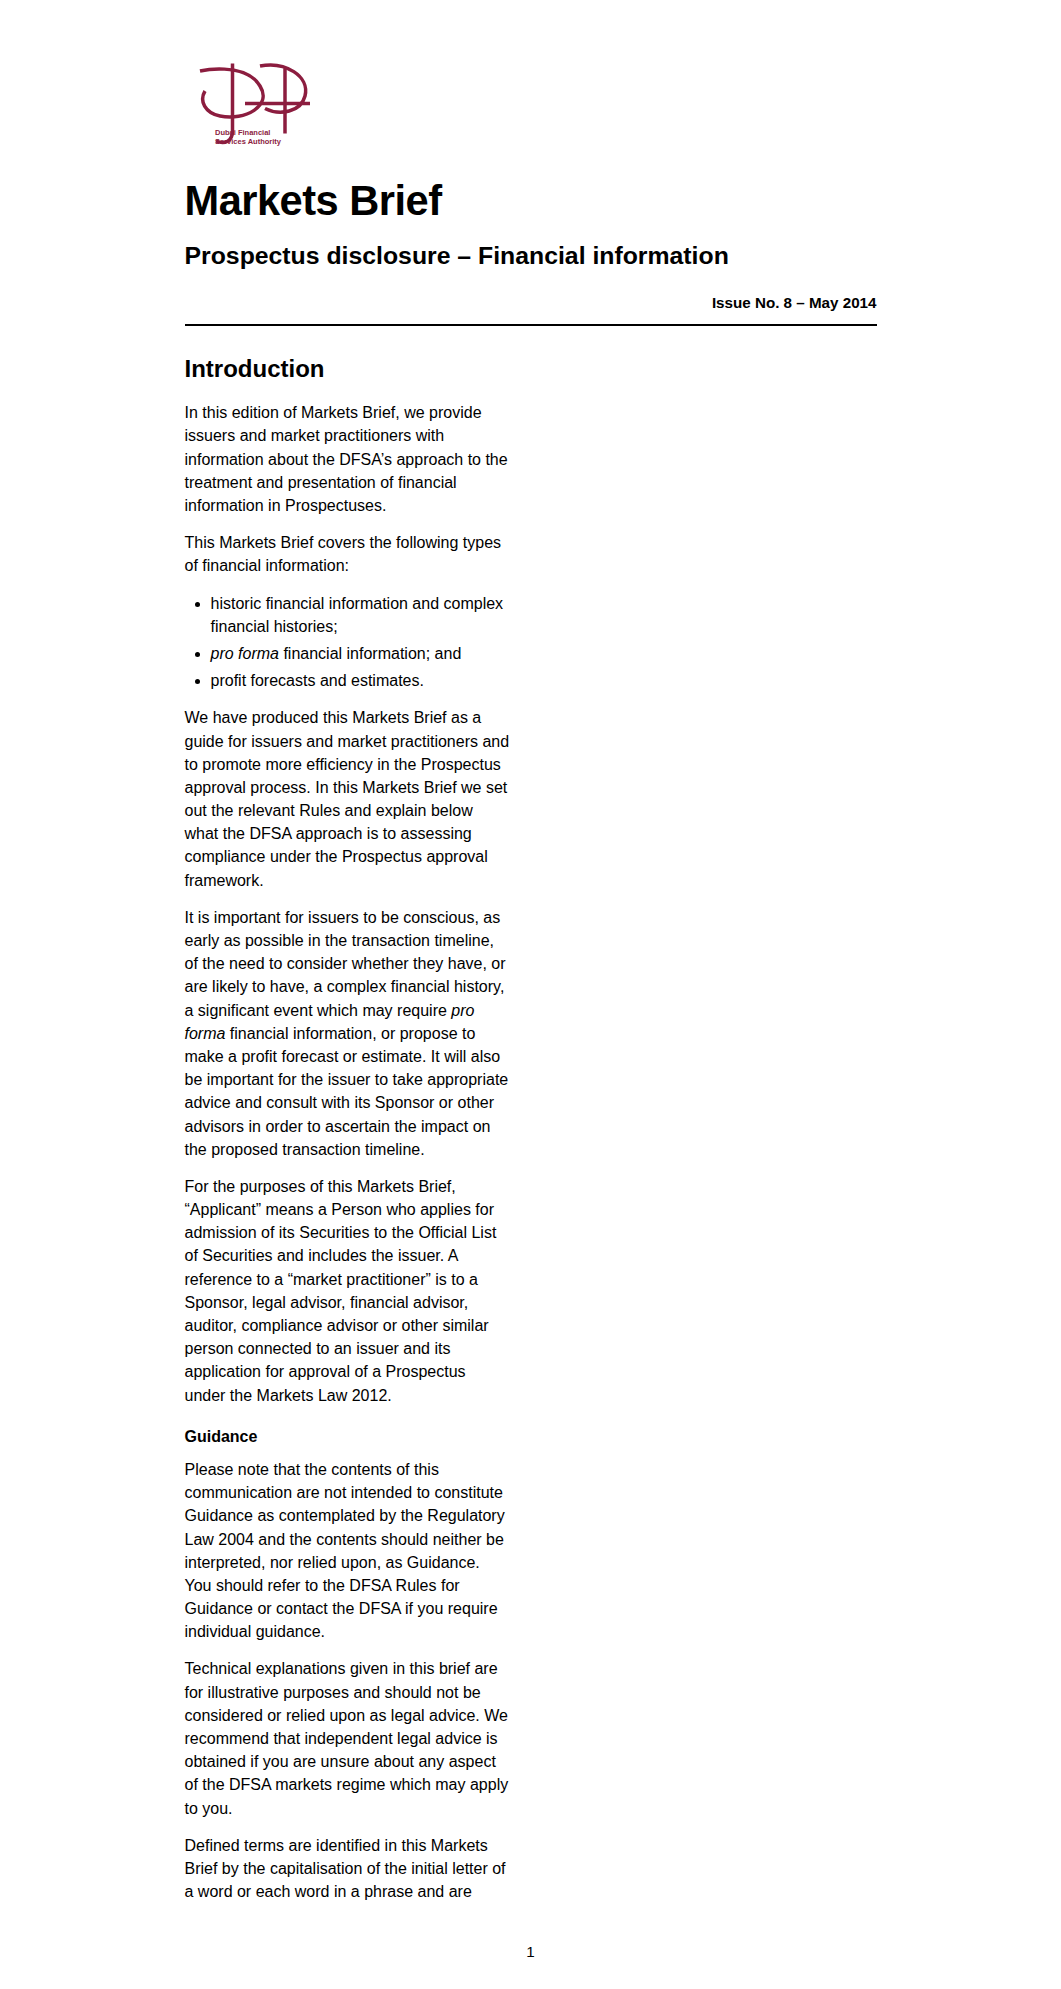Dubai Financial Services Authority
Markets Brief
Prospectus disclosure – Financial information
Issue No. 8 – May 2014
Introduction
In this edition of Markets Brief, we provide issuers and market practitioners with information about the DFSA’s approach to the treatment and presentation of financial information in Prospectuses.
This Markets Brief covers the following types of financial information:
historic financial information and complex financial histories;
pro forma financial information; and
profit forecasts and estimates.
We have produced this Markets Brief as a guide for issuers and market practitioners and to promote more efficiency in the Prospectus approval process. In this Markets Brief we set out the relevant Rules and explain below what the DFSA approach is to assessing compliance under the Prospectus approval framework.
It is important for issuers to be conscious, as early as possible in the transaction timeline, of the need to consider whether they have, or are likely to have, a complex financial history, a significant event which may require pro forma financial information, or propose to make a profit forecast or estimate. It will also be important for the issuer to take appropriate advice and consult with its Sponsor or other advisors in order to ascertain the impact on the proposed transaction timeline.
For the purposes of this Markets Brief, “Applicant” means a Person who applies for admission of its Securities to the Official List of Securities and includes the issuer. A reference to a “market practitioner” is to a Sponsor, legal advisor, financial advisor, auditor, compliance advisor or other similar person connected to an issuer and its application for approval of a Prospectus under the Markets Law 2012.
Guidance
Please note that the contents of this communication are not intended to constitute Guidance as contemplated by the Regulatory Law 2004 and the contents should neither be interpreted, nor relied upon, as Guidance. You should refer to the DFSA Rules for Guidance or contact the DFSA if you require individual guidance.
Technical explanations given in this brief are for illustrative purposes and should not be considered or relied upon as legal advice. We recommend that independent legal advice is obtained if you are unsure about any aspect of the DFSA markets regime which may apply to you.
Defined terms are identified in this Markets Brief by the capitalisation of the initial letter of a word or each word in a phrase and are
1